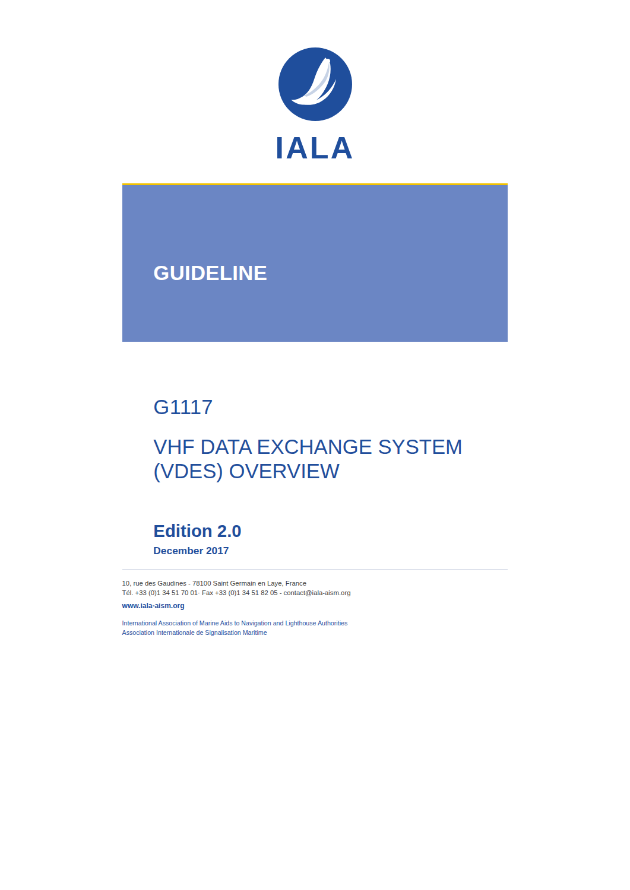IALA
GUIDELINE
G1117
VHF DATA EXCHANGE SYSTEM (VDES) OVERVIEW
Edition 2.0
December 2017
10, rue des Gaudines - 78100 Saint Germain en Laye, France
Tél. +33 (0)1 34 51 70 01· Fax +33 (0)1 34 51 82 05 - contact@iala-aism.org
www.iala-aism.org
International Association of Marine Aids to Navigation and Lighthouse Authorities
Association Internationale de Signalisation Maritime